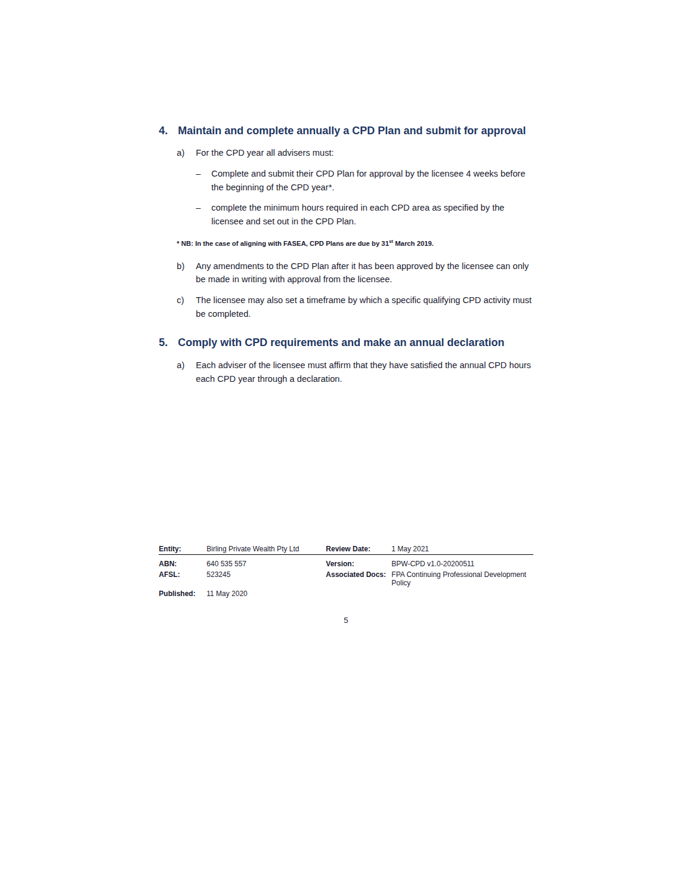4. Maintain and complete annually a CPD Plan and submit for approval
a) For the CPD year all advisers must:
– Complete and submit their CPD Plan for approval by the licensee 4 weeks before the beginning of the CPD year*.
– complete the minimum hours required in each CPD area as specified by the licensee and set out in the CPD Plan.
* NB: In the case of aligning with FASEA, CPD Plans are due by 31st March 2019.
b) Any amendments to the CPD Plan after it has been approved by the licensee can only be made in writing with approval from the licensee.
c) The licensee may also set a timeframe by which a specific qualifying CPD activity must be completed.
5. Comply with CPD requirements and make an annual declaration
a) Each adviser of the licensee must affirm that they have satisfied the annual CPD hours each CPD year through a declaration.
| Entity: | Birling Private Wealth Pty Ltd | Review Date: | 1 May 2021 |
| ABN: | 640 535 557 | Version: | BPW-CPD v1.0-20200511 |
| AFSL: | 523245 | Associated Docs: | FPA Continuing Professional Development Policy |
| Published: | 11 May 2020 | | |
5